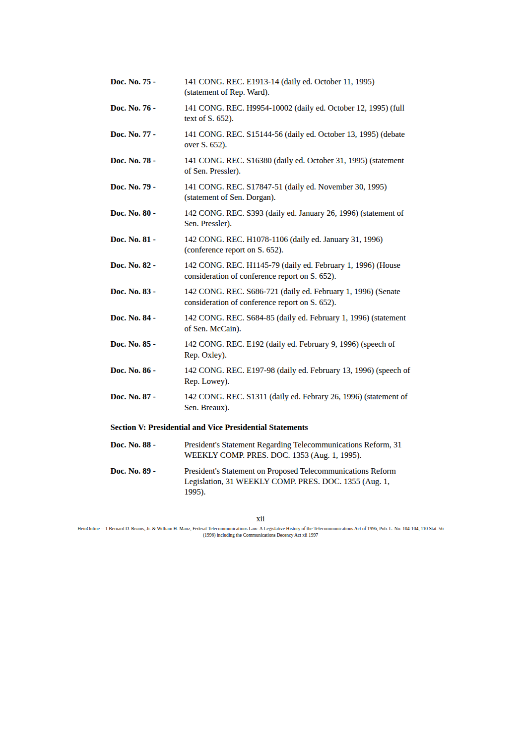| Doc. No. 75 - | 141 CONG. REC. E1913-14 (daily ed. October 11, 1995) (statement of Rep. Ward). |
| Doc. No. 76 - | 141 CONG. REC. H9954-10002 (daily ed. October 12, 1995) (full text of S. 652). |
| Doc. No. 77 - | 141 CONG. REC. S15144-56 (daily ed. October 13, 1995) (debate over S. 652). |
| Doc. No. 78 - | 141 CONG. REC. S16380 (daily ed. October 31, 1995) (statement of Sen. Pressler). |
| Doc. No. 79 - | 141 CONG. REC. S17847-51 (daily ed. November 30, 1995) (statement of Sen. Dorgan). |
| Doc. No. 80 - | 142 CONG. REC. S393 (daily ed. January 26, 1996) (statement of Sen. Pressler). |
| Doc. No. 81 - | 142 CONG. REC. H1078-1106 (daily ed. January 31, 1996) (conference report on S. 652). |
| Doc. No. 82 - | 142 CONG. REC. H1145-79 (daily ed. February 1, 1996) (House consideration of conference report on S. 652). |
| Doc. No. 83 - | 142 CONG. REC. S686-721 (daily ed. February 1, 1996) (Senate consideration of conference report on S. 652). |
| Doc. No. 84 - | 142 CONG. REC. S684-85 (daily ed. February 1, 1996) (statement of Sen. McCain). |
| Doc. No. 85 - | 142 CONG. REC. E192 (daily ed. February 9, 1996) (speech of Rep. Oxley). |
| Doc. No. 86 - | 142 CONG. REC. E197-98 (daily ed. February 13, 1996) (speech of Rep. Lowey). |
| Doc. No. 87 - | 142 CONG. REC. S1311 (daily ed. Febrary 26, 1996) (statement of Sen. Breaux). |
Section V: Presidential and Vice Presidential Statements
| Doc. No. 88 - | President's Statement Regarding Telecommunications Reform, 31 WEEKLY COMP. PRES. DOC. 1353 (Aug. 1, 1995). |
| Doc. No. 89 - | President's Statement on Proposed Telecommunications Reform Legislation, 31 WEEKLY COMP. PRES. DOC. 1355 (Aug. 1, 1995). |
xii
HeinOnline -- 1 Bernard D. Reams, Jr. & William H. Manz, Federal Telecommunications Law: A Legislative History of the Telecommunications Act of 1996, Pub. L. No. 104-104, 110 Stat. 56 (1996) including the Communications Decency Act xii 1997